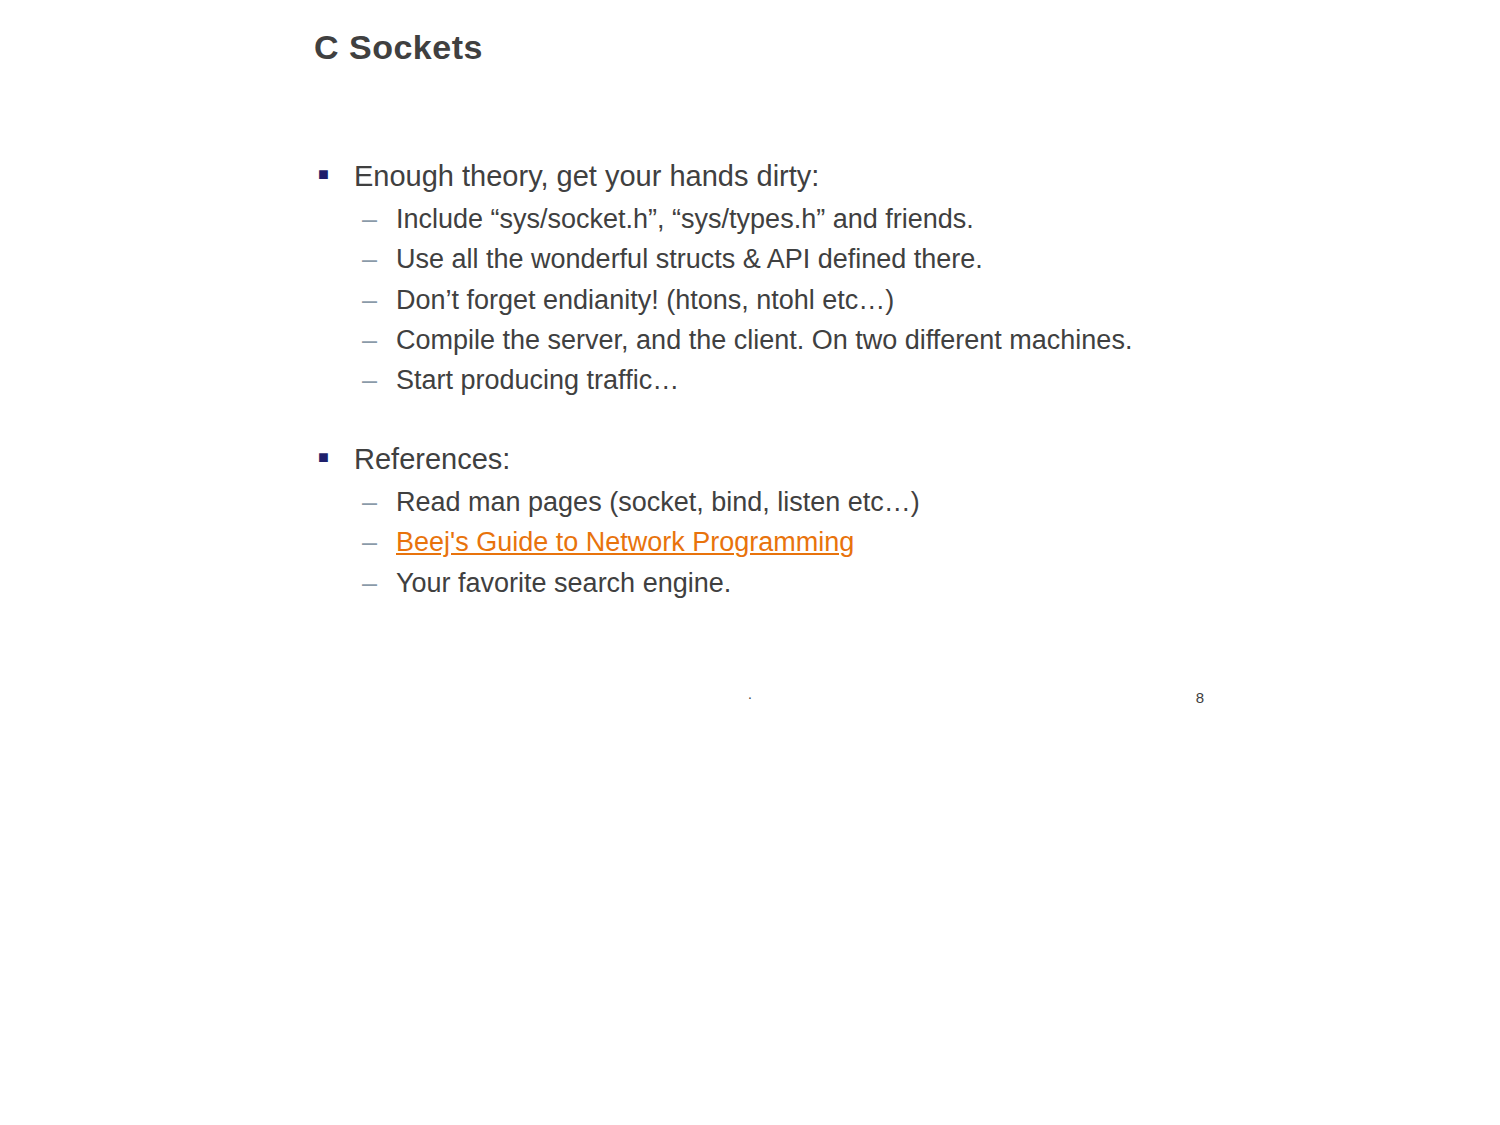C Sockets
Enough theory, get your hands dirty:
Include “sys/socket.h”, “sys/types.h” and friends.
Use all the wonderful structs & API defined there.
Don’t forget endianity! (htons, ntohl etc…)
Compile the server, and the client. On two different machines.
Start producing traffic…
References:
Read man pages (socket, bind, listen etc…)
Beej's Guide to Network Programming
Your favorite search engine.
.
8